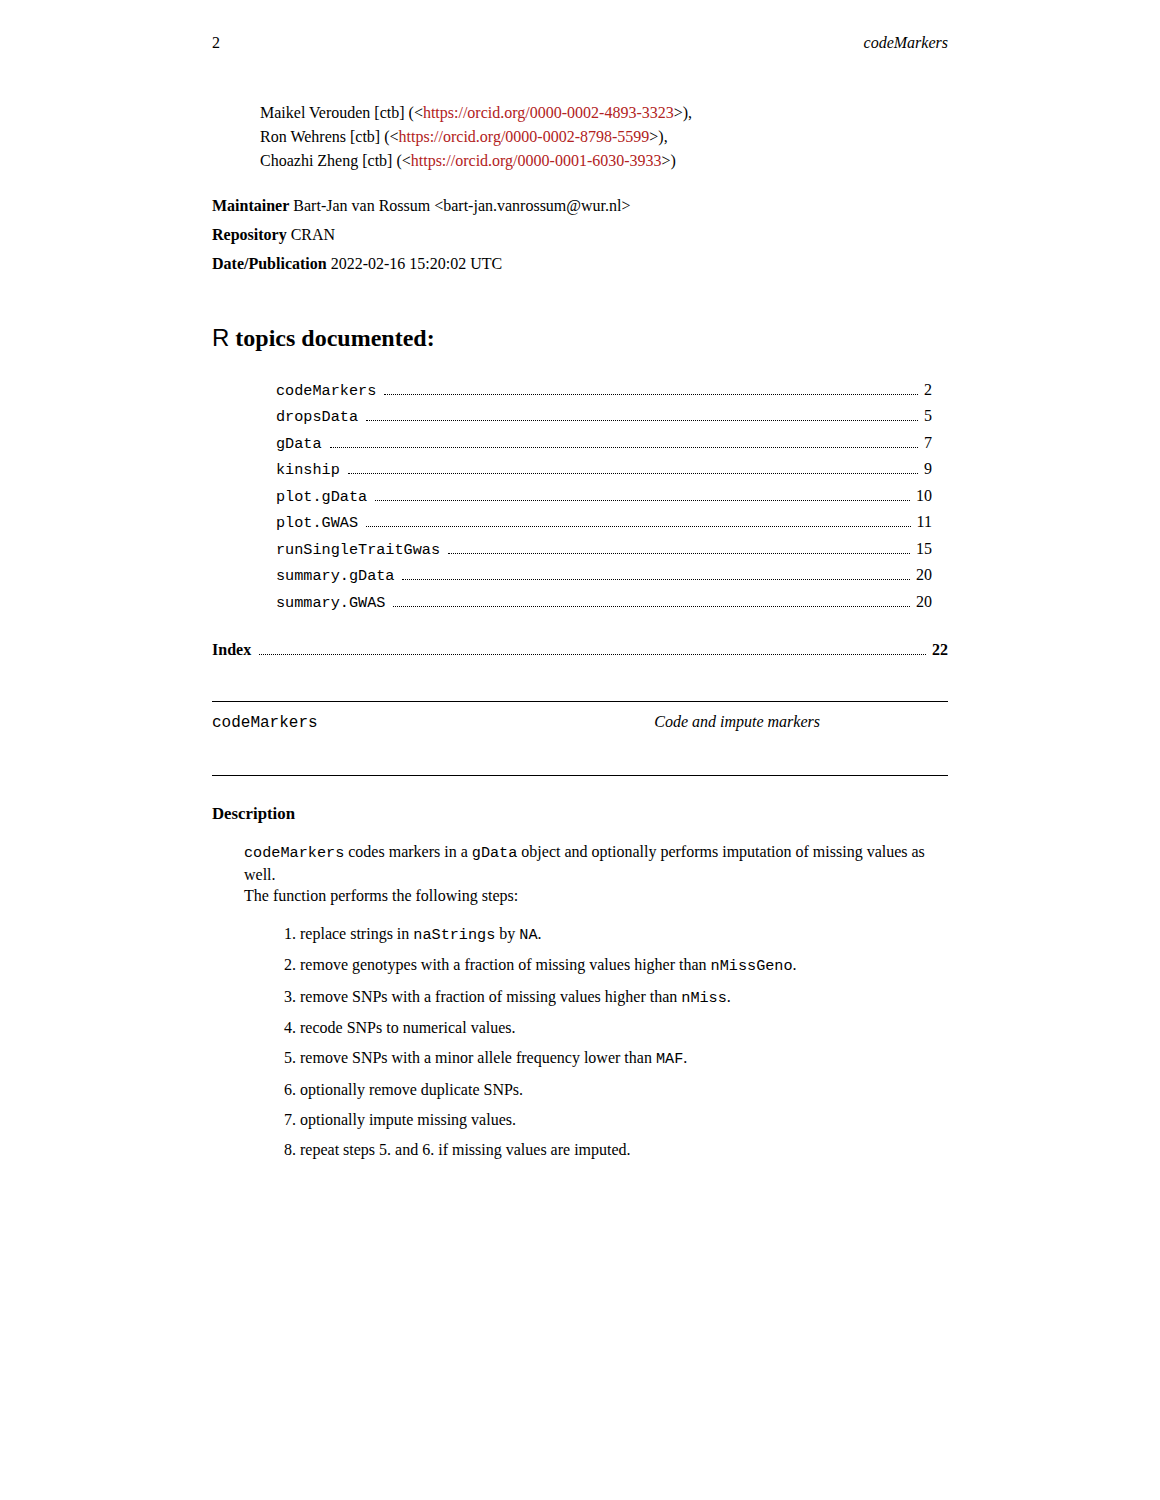2 codeMarkers
Maikel Verouden [ctb] (<https://orcid.org/0000-0002-4893-3323>),
Ron Wehrens [ctb] (<https://orcid.org/0000-0002-8798-5599>),
Choazhi Zheng [ctb] (<https://orcid.org/0000-0001-6030-3933>)
Maintainer Bart-Jan van Rossum <bart-jan.vanrossum@wur.nl>
Repository CRAN
Date/Publication 2022-02-16 15:20:02 UTC
R topics documented:
codeMarkers 2
dropsData 5
gData 7
kinship 9
plot.gData 10
plot.GWAS 11
runSingleTraitGwas 15
summary.gData 20
summary.GWAS 20
Index 22
codeMarkers Code and impute markers
Description
codeMarkers codes markers in a gData object and optionally performs imputation of missing values as well.
The function performs the following steps:
replace strings in naStrings by NA.
remove genotypes with a fraction of missing values higher than nMissGeno.
remove SNPs with a fraction of missing values higher than nMiss.
recode SNPs to numerical values.
remove SNPs with a minor allele frequency lower than MAF.
optionally remove duplicate SNPs.
optionally impute missing values.
repeat steps 5. and 6. if missing values are imputed.